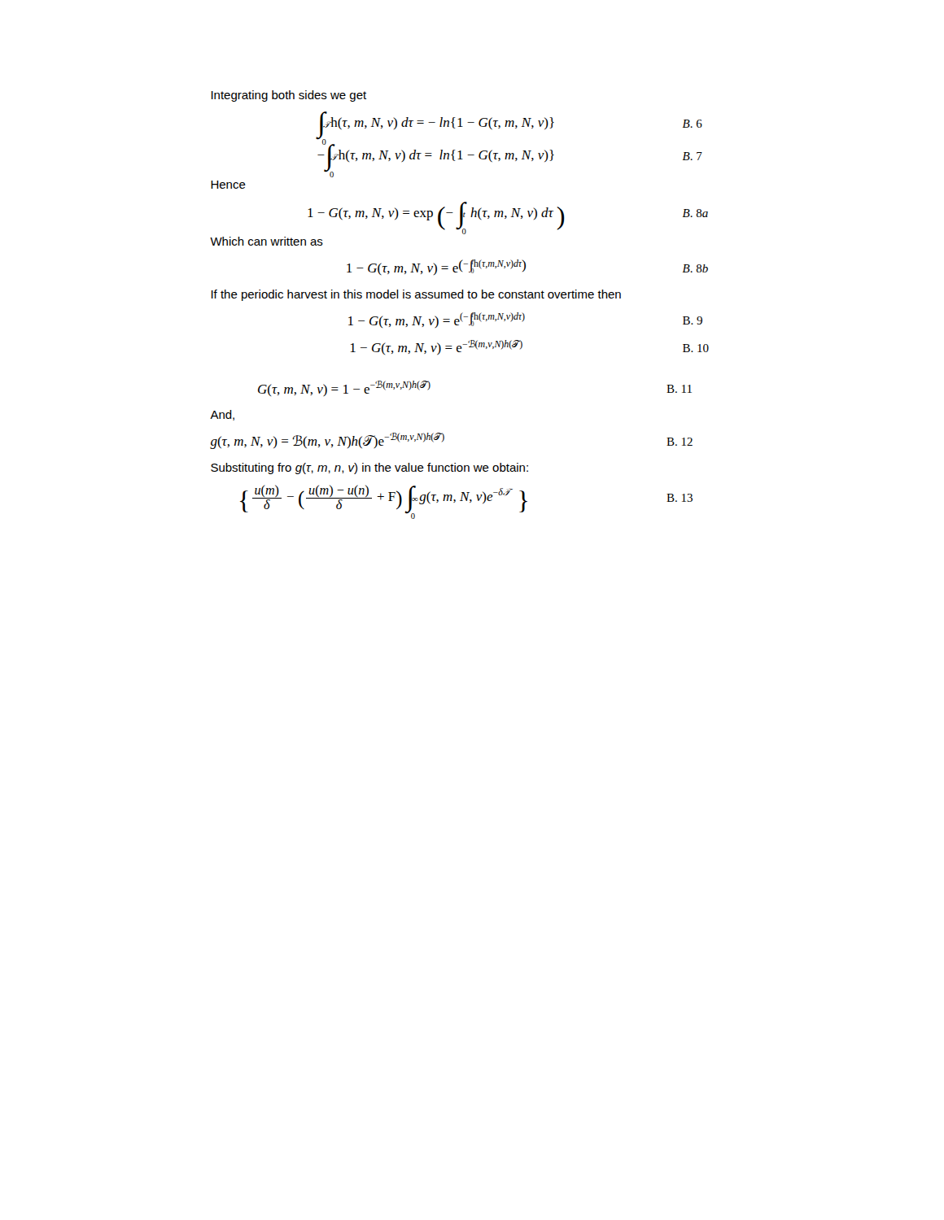Integrating both sides we get
∫𝒯 0 h(τ, m, N, v) dτ = − ln{1 − G(τ, m, N, v)}
B. 6
−∫𝒯 0 h(τ, m, N, v) dτ = ln{1 − G(τ, m, N, v)}
B. 7
Hence
1 − G(τ, m, N, v) = exp (− ∫t 0 h(τ, m, N, v) dτ )
B. 8a
Which can written as
1 − G(τ, m, N, v) = e(−∫t 0 h(τ,m,N,v)dτ)
B. 8b
If the periodic harvest in this model is assumed to be constant overtime then
1 − G(τ, m, N, v) = e(−∫t 0 h(τ,m,N,v)dτ)
B. 9
1 − G(τ, m, N, v) = e−ℬ(m,v,N)h(𝒯)
B. 10
G(τ, m, N, v) = 1 − e−ℬ(m,v,N)h(𝒯)
B. 11
And,
g(τ, m, N, v) = ℬ(m, v, N)h(𝒯)e−ℬ(m,v,N)h(𝒯)
B. 12
Substituting fro g(τ, m, n, v) in the value function we obtain:
{u(m) δ − (u(m) − u(n) δ + F) ∫∞0 g(τ, m, N, v)e−δ𝒯 }
B. 13